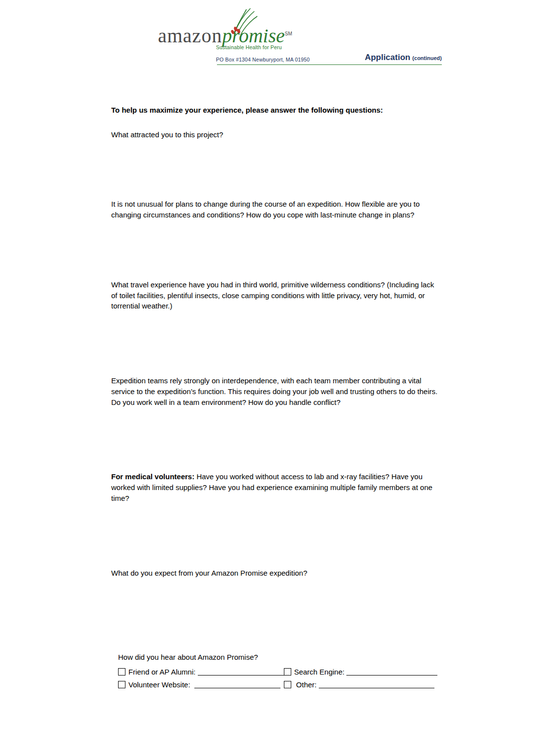Application (continued)
amazon promise SM
Sustainable Health for Peru
PO Box #1304 Newburyport, MA 01950
To help us maximize your experience, please answer the following questions:
What attracted you to this project?
It is not unusual for plans to change during the course of an expedition. How flexible are you to changing circumstances and conditions? How do you cope with last-minute change in plans?
What travel experience have you had in third world, primitive wilderness conditions? (Including lack of toilet facilities, plentiful insects, close camping conditions with little privacy, very hot, humid, or torrential weather.)
Expedition teams rely strongly on interdependence, with each team member contributing a vital service to the expedition’s function. This requires doing your job well and trusting others to do theirs. Do you work well in a team environment? How do you handle conflict?
For medical volunteers: Have you worked without access to lab and x-ray facilities? Have you worked with limited supplies? Have you had experience examining multiple family members at one time?
What do you expect from your Amazon Promise expedition?
How did you hear about Amazon Promise?
| Friend or AP Alumni: | Search Engine: |
| Volunteer Website: | Other: |